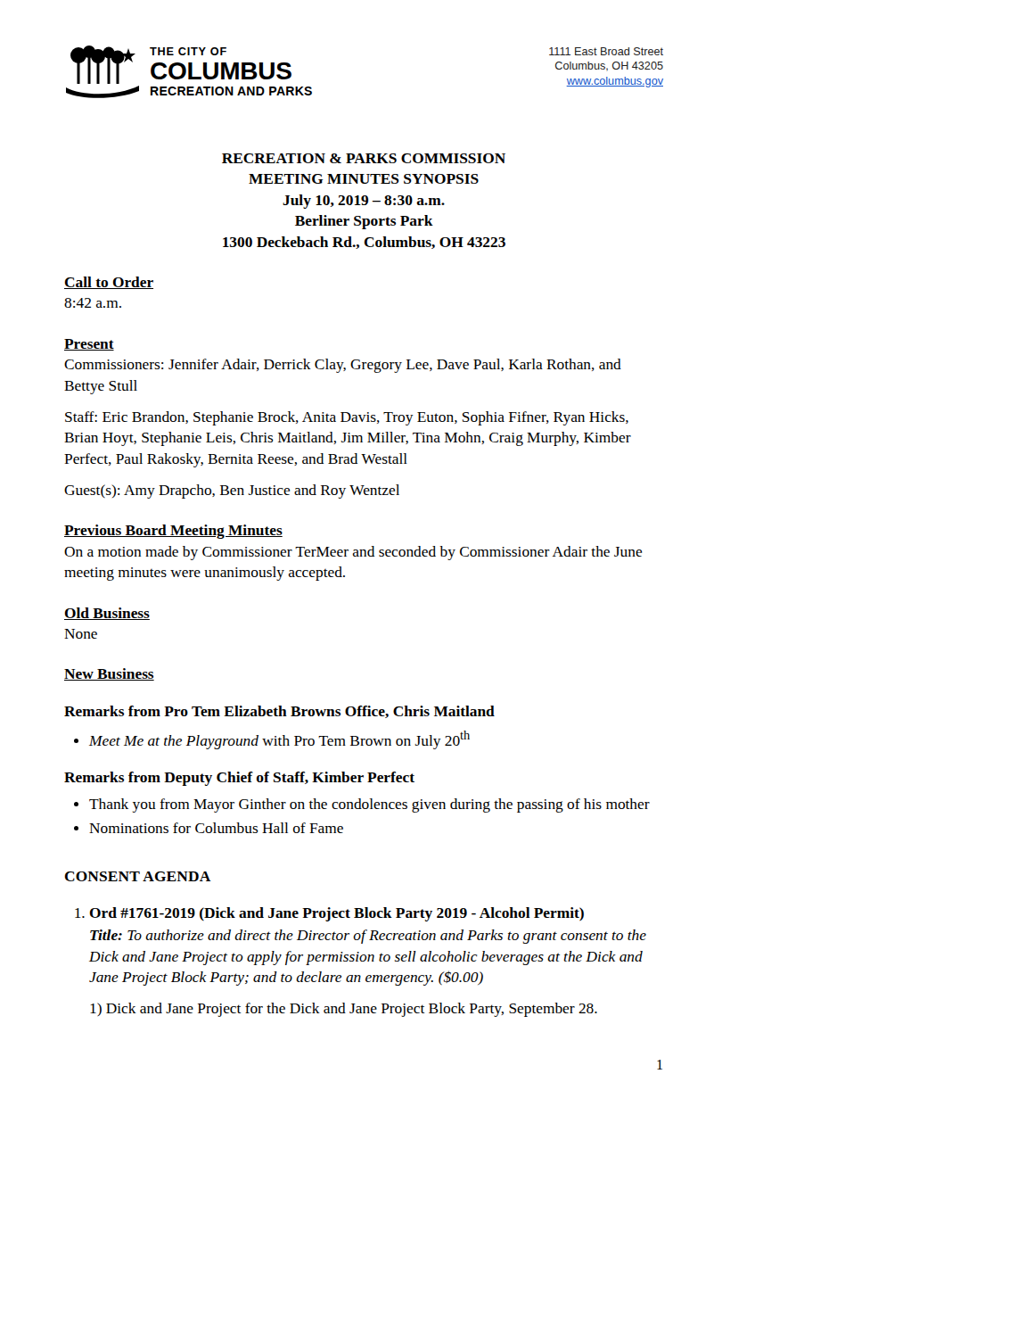THE CITY OF
COLUMBUS
RECREATION AND PARKS
1111 East Broad Street
Columbus, OH 43205
www.columbus.gov
RECREATION & PARKS COMMISSION MEETING MINUTES SYNOPSIS July 10, 2019 – 8:30 a.m. Berliner Sports Park 1300 Deckebach Rd., Columbus, OH 43223
Call to Order
8:42 a.m.
Present
Commissioners: Jennifer Adair, Derrick Clay, Gregory Lee, Dave Paul, Karla Rothan, and Bettye Stull
Staff: Eric Brandon, Stephanie Brock, Anita Davis, Troy Euton, Sophia Fifner, Ryan Hicks, Brian Hoyt, Stephanie Leis, Chris Maitland, Jim Miller, Tina Mohn, Craig Murphy, Kimber Perfect, Paul Rakosky, Bernita Reese, and Brad Westall
Guest(s): Amy Drapcho, Ben Justice and Roy Wentzel
Previous Board Meeting Minutes
On a motion made by Commissioner TerMeer and seconded by Commissioner Adair the June meeting minutes were unanimously accepted.
Old Business
None
New Business
Remarks from Pro Tem Elizabeth Browns Office, Chris Maitland
Meet Me at the Playground with Pro Tem Brown on July 20th
Remarks from Deputy Chief of Staff, Kimber Perfect
Thank you from Mayor Ginther on the condolences given during the passing of his mother
Nominations for Columbus Hall of Fame
CONSENT AGENDA
Ord #1761-2019 (Dick and Jane Project Block Party 2019 - Alcohol Permit)
Title: To authorize and direct the Director of Recreation and Parks to grant consent to the Dick and Jane Project to apply for permission to sell alcoholic beverages at the Dick and Jane Project Block Party; and to declare an emergency. ($0.00)
1) Dick and Jane Project for the Dick and Jane Project Block Party, September 28.
1